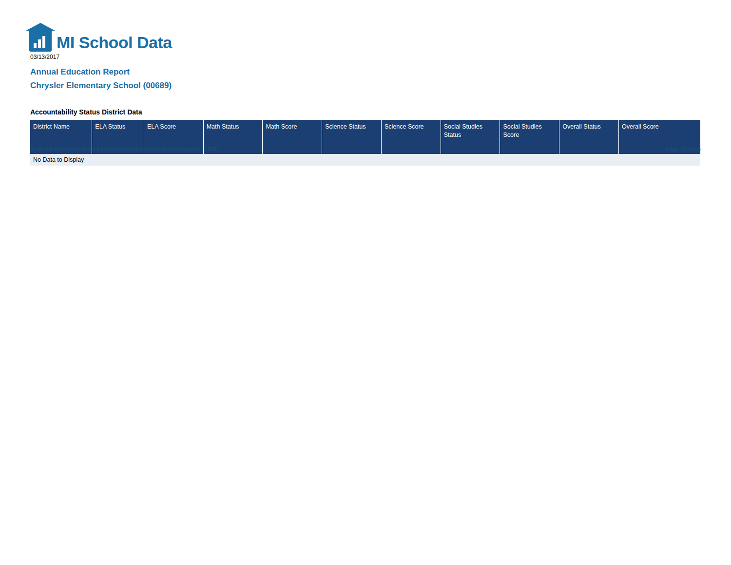MI School Data
03/13/2017
Annual Education Report
Chrysler Elementary School (00689)
Accountability Status District Data
| District Name | ELA Status | ELA Score | Math Status | Math Score | Science Status | Science Score | Social Studies Status | Social Studies Score | Overall Status | Overall Score |
| --- | --- | --- | --- | --- | --- | --- | --- | --- | --- | --- |
| No Data to Display |
A service of the Center for Educational Performance and Information (CEPI)
Page 19 of 28